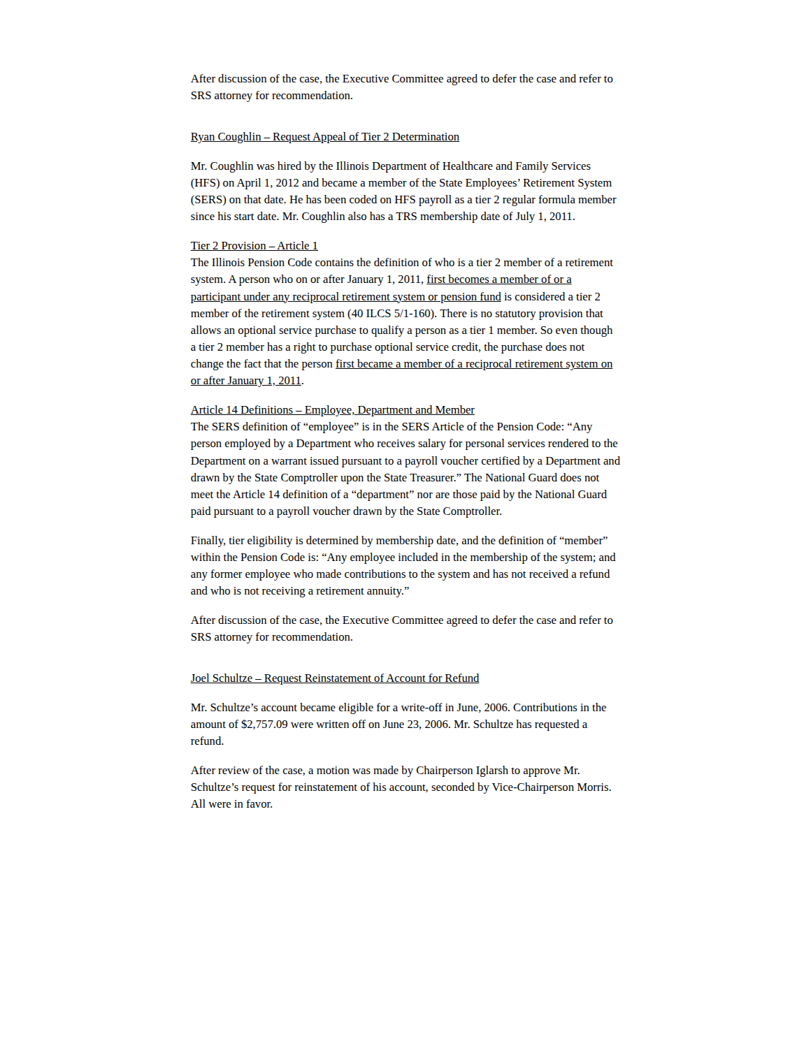After discussion of the case, the Executive Committee agreed to defer the case and refer to SRS attorney for recommendation.
Ryan Coughlin – Request Appeal of Tier 2 Determination
Mr. Coughlin was hired by the Illinois Department of Healthcare and Family Services (HFS) on April 1, 2012 and became a member of the State Employees’ Retirement System (SERS) on that date. He has been coded on HFS payroll as a tier 2 regular formula member since his start date. Mr. Coughlin also has a TRS membership date of July 1, 2011.
Tier 2 Provision – Article 1
The Illinois Pension Code contains the definition of who is a tier 2 member of a retirement system. A person who on or after January 1, 2011, first becomes a member of or a participant under any reciprocal retirement system or pension fund is considered a tier 2 member of the retirement system (40 ILCS 5/1-160). There is no statutory provision that allows an optional service purchase to qualify a person as a tier 1 member. So even though a tier 2 member has a right to purchase optional service credit, the purchase does not change the fact that the person first became a member of a reciprocal retirement system on or after January 1, 2011.
Article 14 Definitions – Employee, Department and Member
The SERS definition of “employee” is in the SERS Article of the Pension Code: “Any person employed by a Department who receives salary for personal services rendered to the Department on a warrant issued pursuant to a payroll voucher certified by a Department and drawn by the State Comptroller upon the State Treasurer.” The National Guard does not meet the Article 14 definition of a “department” nor are those paid by the National Guard paid pursuant to a payroll voucher drawn by the State Comptroller.
Finally, tier eligibility is determined by membership date, and the definition of “member” within the Pension Code is: “Any employee included in the membership of the system; and any former employee who made contributions to the system and has not received a refund and who is not receiving a retirement annuity.”
After discussion of the case, the Executive Committee agreed to defer the case and refer to SRS attorney for recommendation.
Joel Schultze – Request Reinstatement of Account for Refund
Mr. Schultze’s account became eligible for a write-off in June, 2006. Contributions in the amount of $2,757.09 were written off on June 23, 2006. Mr. Schultze has requested a refund.
After review of the case, a motion was made by Chairperson Iglarsh to approve Mr. Schultze’s request for reinstatement of his account, seconded by Vice-Chairperson Morris. All were in favor.